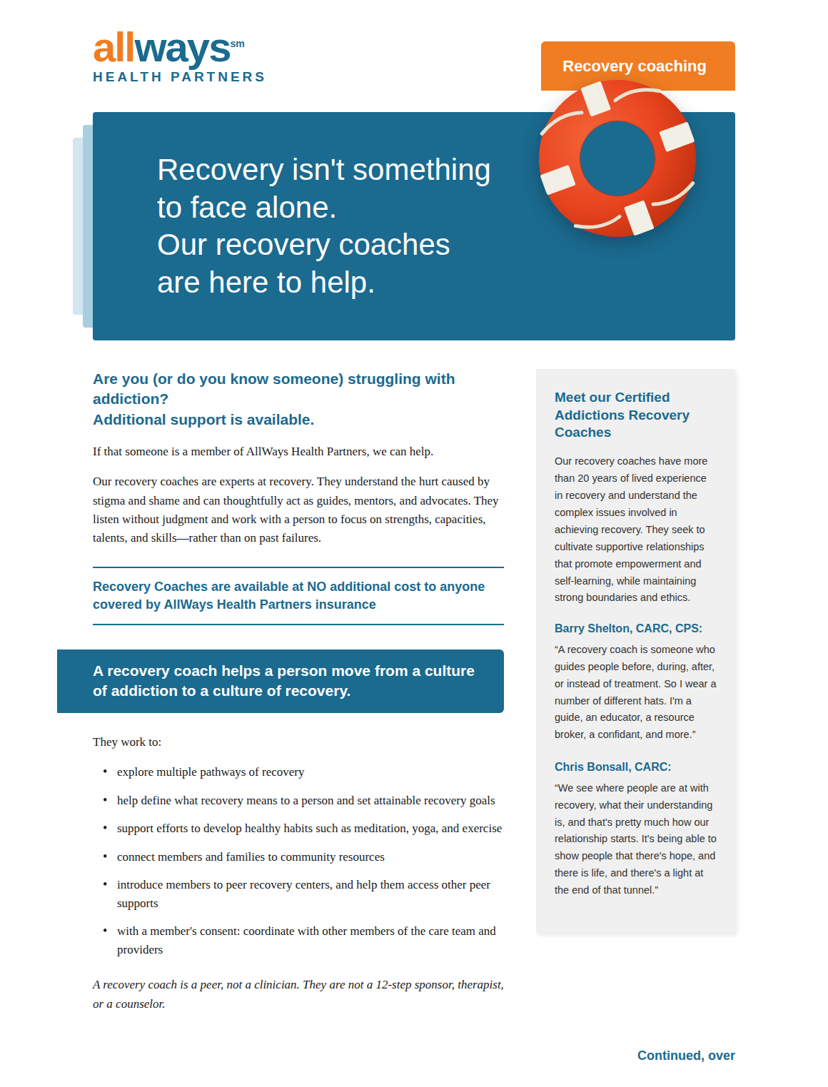all ways sm
HEALTH PARTNERS
Recovery coaching
Recovery isn't something
to face alone.
Our recovery coaches
are here to help.
Are you (or do you know someone) struggling with addiction?
Additional support is available.
If that someone is a member of AllWays Health Partners, we can help.
Our recovery coaches are experts at recovery. They understand the hurt caused by stigma and shame and can thoughtfully act as guides, mentors, and advocates. They listen without judgment and work with a person to focus on strengths, capacities, talents, and skills—rather than on past failures.
Recovery Coaches are available at NO additional cost to anyone covered by AllWays Health Partners insurance
A recovery coach helps a person move from a culture of addiction to a culture of recovery.
They work to:
explore multiple pathways of recovery
help define what recovery means to a person and set attainable recovery goals
support efforts to develop healthy habits such as meditation, yoga, and exercise
connect members and families to community resources
introduce members to peer recovery centers, and help them access other peer supports
with a member's consent: coordinate with other members of the care team and providers
A recovery coach is a peer, not a clinician. They are not a 12-step sponsor, therapist, or a counselor.
Meet our Certified Addictions Recovery Coaches
Our recovery coaches have more than 20 years of lived experience in recovery and understand the complex issues involved in achieving recovery. They seek to cultivate supportive relationships that promote empowerment and self-learning, while maintaining strong boundaries and ethics.
Barry Shelton, CARC, CPS:
“A recovery coach is someone who guides people before, during, after, or instead of treatment. So I wear a number of different hats. I'm a guide, an educator, a resource broker, a confidant, and more.”
Chris Bonsall, CARC:
“We see where people are at with recovery, what their understanding is, and that's pretty much how our relationship starts. It's being able to show people that there's hope, and there is life, and there's a light at the end of that tunnel.”
Continued, over